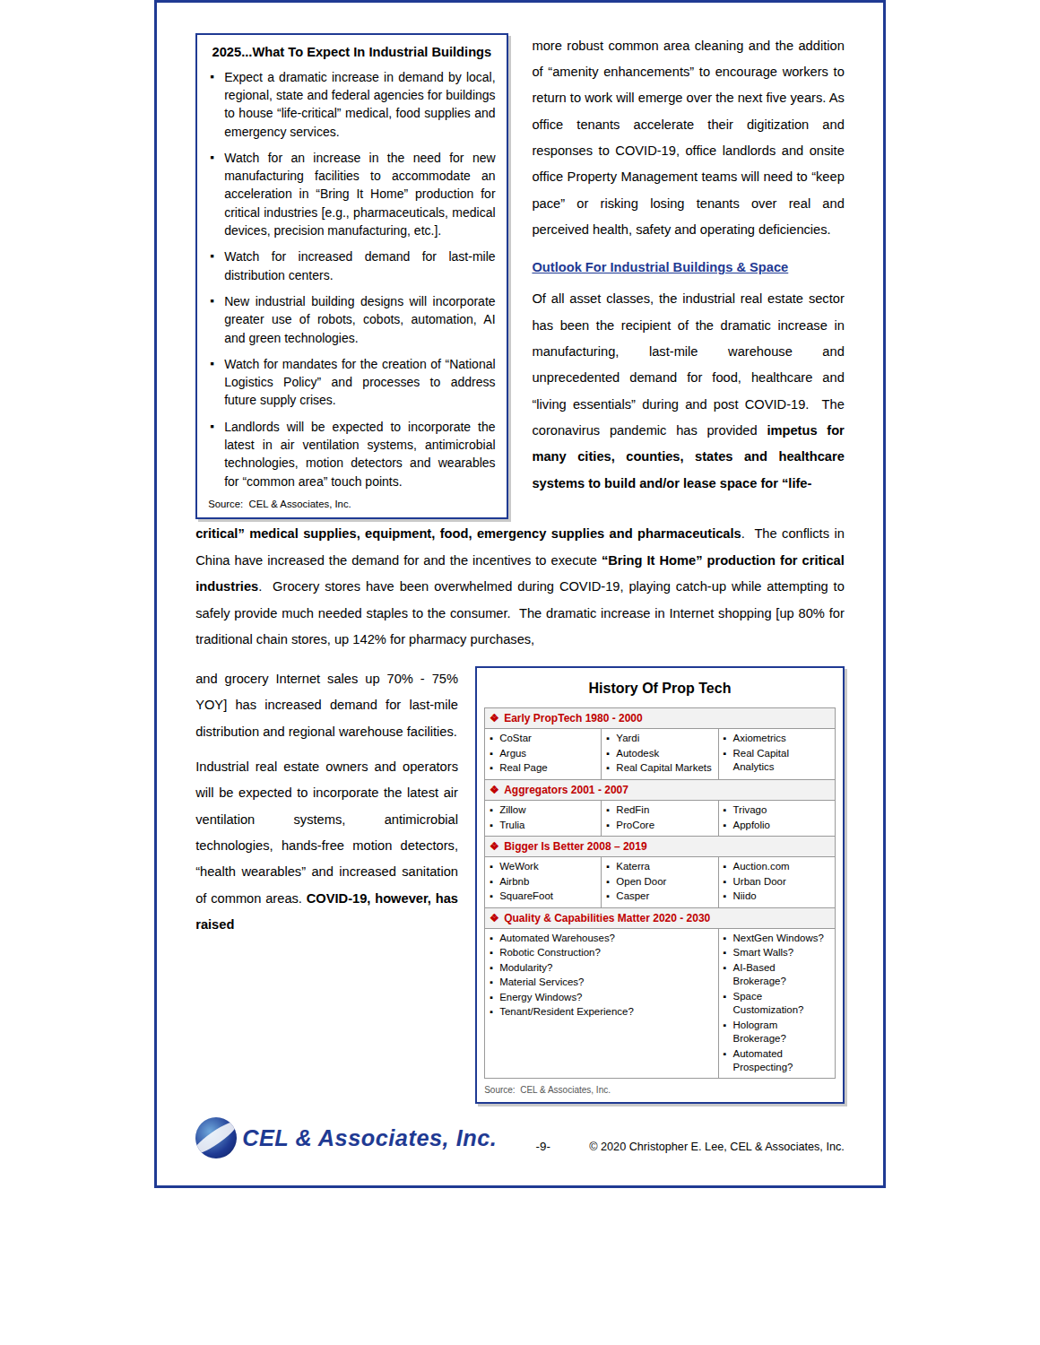2025...What To Expect In Industrial Buildings
Expect a dramatic increase in demand by local, regional, state and federal agencies for buildings to house “life-critical” medical, food supplies and emergency services.
Watch for an increase in the need for new manufacturing facilities to accommodate an acceleration in “Bring It Home” production for critical industries [e.g., pharmaceuticals, medical devices, precision manufacturing, etc.].
Watch for increased demand for last-mile distribution centers.
New industrial building designs will incorporate greater use of robots, cobots, automation, AI and green technologies.
Watch for mandates for the creation of “National Logistics Policy” and processes to address future supply crises.
Landlords will be expected to incorporate the latest in air ventilation systems, antimicrobial technologies, motion detectors and wearables for “common area” touch points.
Source: CEL & Associates, Inc.
more robust common area cleaning and the addition of “amenity enhancements” to encourage workers to return to work will emerge over the next five years. As office tenants accelerate their digitization and responses to COVID-19, office landlords and onsite office Property Management teams will need to “keep pace” or risking losing tenants over real and perceived health, safety and operating deficiencies.
Outlook For Industrial Buildings & Space
Of all asset classes, the industrial real estate sector has been the recipient of the dramatic increase in manufacturing, last-mile warehouse and unprecedented demand for food, healthcare and “living essentials” during and post COVID-19. The coronavirus pandemic has provided impetus for many cities, counties, states and healthcare systems to build and/or lease space for “life-
critical” medical supplies, equipment, food, emergency supplies and pharmaceuticals. The conflicts in China have increased the demand for and the incentives to execute “Bring It Home” production for critical industries. Grocery stores have been overwhelmed during COVID-19, playing catch-up while attempting to safely provide much needed staples to the consumer. The dramatic increase in Internet shopping [up 80% for traditional chain stores, up 142% for pharmacy purchases,
and grocery Internet sales up 70% - 75% YOY] has increased demand for last-mile distribution and regional warehouse facilities.
Industrial real estate owners and operators will be expected to incorporate the latest air ventilation systems, antimicrobial technologies, hands-free motion detectors, “health wearables” and increased sanitation of common areas. COVID-19, however, has raised
History Of Prop Tech
| Early PropTech 1980 - 2000 |
| CoStar Argus Real Page | Yardi Autodesk Real Capital Markets | Axiometrics Real Capital Analytics |
| Aggregators 2001 - 2007 |
| Zillow Trulia | RedFin ProCore | Trivago Appfolio |
| Bigger Is Better 2008 – 2019 |
| WeWork Airbnb SquareFoot | Katerra Open Door Casper | Auction.com Urban Door Niido |
| Quality & Capabilities Matter 2020 - 2030 |
| Automated Warehouses? Robotic Construction? Modularity? Material Services? Energy Windows? Tenant/Resident Experience? | NextGen Windows? Smart Walls? AI-Based Brokerage? Space Customization? Hologram Brokerage? Automated Prospecting? |
Source: CEL & Associates, Inc.
CEL & Associates, Inc.
-9-
© 2020 Christopher E. Lee, CEL & Associates, Inc.